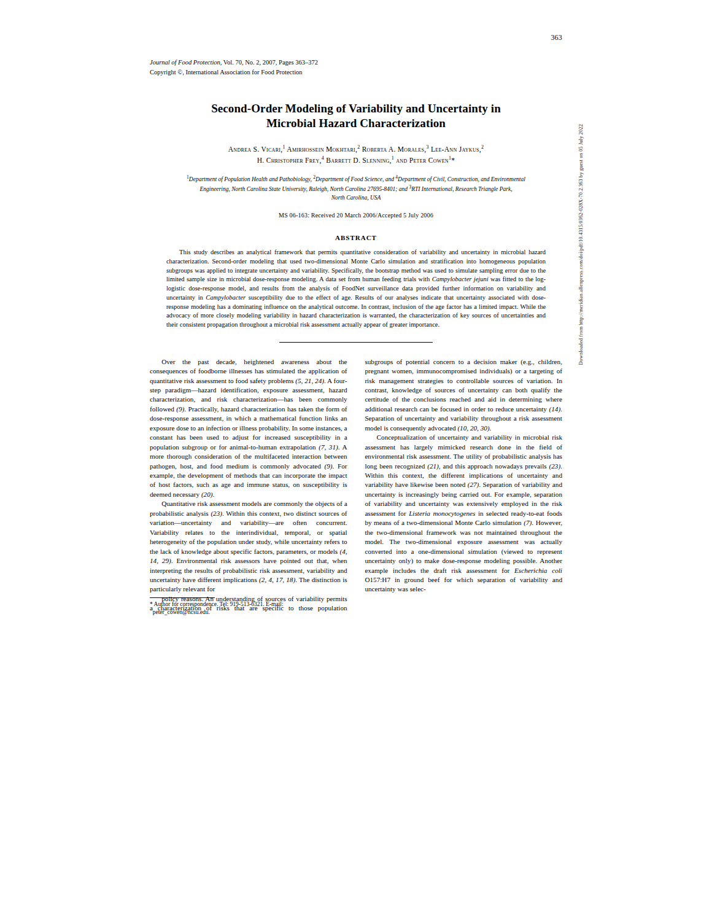363
Journal of Food Protection, Vol. 70, No. 2, 2007, Pages 363–372
Copyright ©, International Association for Food Protection
Second-Order Modeling of Variability and Uncertainty in
Microbial Hazard Characterization
Andrea S. Vicari,1 Amirhossein Mokhtari,2 Roberta A. Morales,3 Lee-Ann Jaykus,2
H. Christopher Frey,4 Barrett D. Slenning,1 and Peter Cowen1*
1Department of Population Health and Pathobiology, 2Department of Food Science, and 4Department of Civil, Construction, and Environmental
Engineering, North Carolina State University, Raleigh, North Carolina 27695-8401; and 3RTI International, Research Triangle Park,
North Carolina, USA
MS 06-163: Received 20 March 2006/Accepted 5 July 2006
ABSTRACT
This study describes an analytical framework that permits quantitative consideration of variability and uncertainty in microbial hazard characterization. Second-order modeling that used two-dimensional Monte Carlo simulation and stratification into homogeneous population subgroups was applied to integrate uncertainty and variability. Specifically, the bootstrap method was used to simulate sampling error due to the limited sample size in microbial dose-response modeling. A data set from human feeding trials with Campylobacter jejuni was fitted to the log-logistic dose-response model, and results from the analysis of FoodNet surveillance data provided further information on variability and uncertainty in Campylobacter susceptibility due to the effect of age. Results of our analyses indicate that uncertainty associated with dose-response modeling has a dominating influence on the analytical outcome. In contrast, inclusion of the age factor has a limited impact. While the advocacy of more closely modeling variability in hazard characterization is warranted, the characterization of key sources of uncertainties and their consistent propagation throughout a microbial risk assessment actually appear of greater importance.
Over the past decade, heightened awareness about the consequences of foodborne illnesses has stimulated the application of quantitative risk assessment to food safety problems (5, 21, 24). A four-step paradigm—hazard identification, exposure assessment, hazard characterization, and risk characterization—has been commonly followed (9). Practically, hazard characterization has taken the form of dose-response assessment, in which a mathematical function links an exposure dose to an infection or illness probability. In some instances, a constant has been used to adjust for increased susceptibility in a population subgroup or for animal-to-human extrapolation (7, 31). A more thorough consideration of the multifaceted interaction between pathogen, host, and food medium is commonly advocated (9). For example, the development of methods that can incorporate the impact of host factors, such as age and immune status, on susceptibility is deemed necessary (20).
Quantitative risk assessment models are commonly the objects of a probabilistic analysis (23). Within this context, two distinct sources of variation—uncertainty and variability—are often concurrent. Variability relates to the interindividual, temporal, or spatial heterogeneity of the population under study, while uncertainty refers to the lack of knowledge about specific factors, parameters, or models (4, 14, 29). Environmental risk assessors have pointed out that, when interpreting the results of probabilistic risk assessment, variability and uncertainty have different implications (2, 4, 17, 18). The distinction is particularly relevant for
policy reasons. An understanding of sources of variability permits a characterization of risks that are specific to those population subgroups of potential concern to a decision maker (e.g., children, pregnant women, immunocompromised individuals) or a targeting of risk management strategies to controllable sources of variation. In contrast, knowledge of sources of uncertainty can both qualify the certitude of the conclusions reached and aid in determining where additional research can be focused in order to reduce uncertainty (14). Separation of uncertainty and variability throughout a risk assessment model is consequently advocated (10, 20, 30).
Conceptualization of uncertainty and variability in microbial risk assessment has largely mimicked research done in the field of environmental risk assessment. The utility of probabilistic analysis has long been recognized (21), and this approach nowadays prevails (23). Within this context, the different implications of uncertainty and variability have likewise been noted (27). Separation of variability and uncertainty is increasingly being carried out. For example, separation of variability and uncertainty was extensively employed in the risk assessment for Listeria monocytogenes in selected ready-to-eat foods by means of a two-dimensional Monte Carlo simulation (7). However, the two-dimensional framework was not maintained throughout the model. The two-dimensional exposure assessment was actually converted into a one-dimensional simulation (viewed to represent uncertainty only) to make dose-response modeling possible. Another example includes the draft risk assessment for Escherichia coli O157:H7 in ground beef for which separation of variability and uncertainty was selec-
* Author for correspondence. Tel: 919-513-6321. E-mail:
peter_cowen@ncsu.edu.
Downloaded from http://meridian.allenpress.com/doi/pdf/10.4315/0362-028X-70.2.363 by guest on 05 July 2022